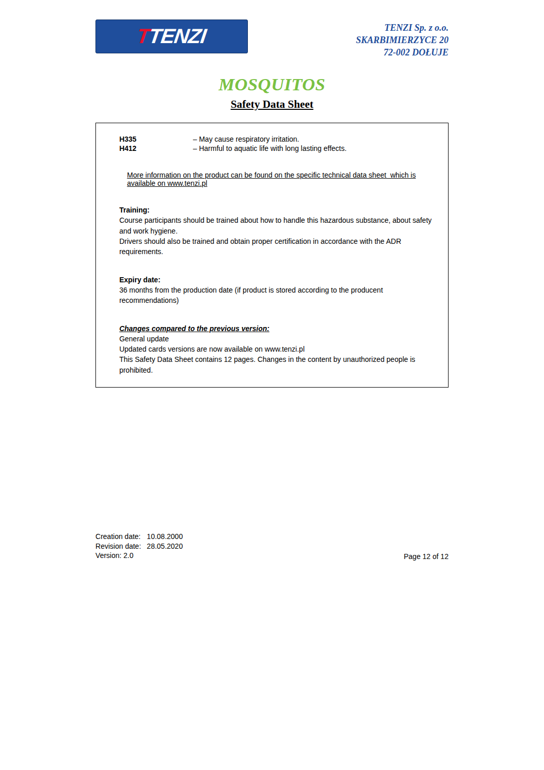TTENZI
TENZI Sp. z o.o.
SKARBIMIERZYCE 20
72-002 DOŁUJE
MOSQUITOS
Safety Data Sheet
| H335 | – May cause respiratory irritation. |
| H412 | – Harmful to aquatic life with long lasting effects. |
More information on the product can be found on the specific technical data sheet which is available on www.tenzi.pl
Training:
Course participants should be trained about how to handle this hazardous substance, about safety and work hygiene.
Drivers should also be trained and obtain proper certification in accordance with the ADR requirements.
Expiry date:
36 months from the production date (if product is stored according to the producent recommendations)
Changes compared to the previous version:
General update
Updated cards versions are now available on www.tenzi.pl
This Safety Data Sheet contains 12 pages. Changes in the content by unauthorized people is prohibited.
| Creation date: | 10.08.2000 |
| Revision date: | 28.05.2020 |
| Version: 2.0 | |
Page 12 of 12